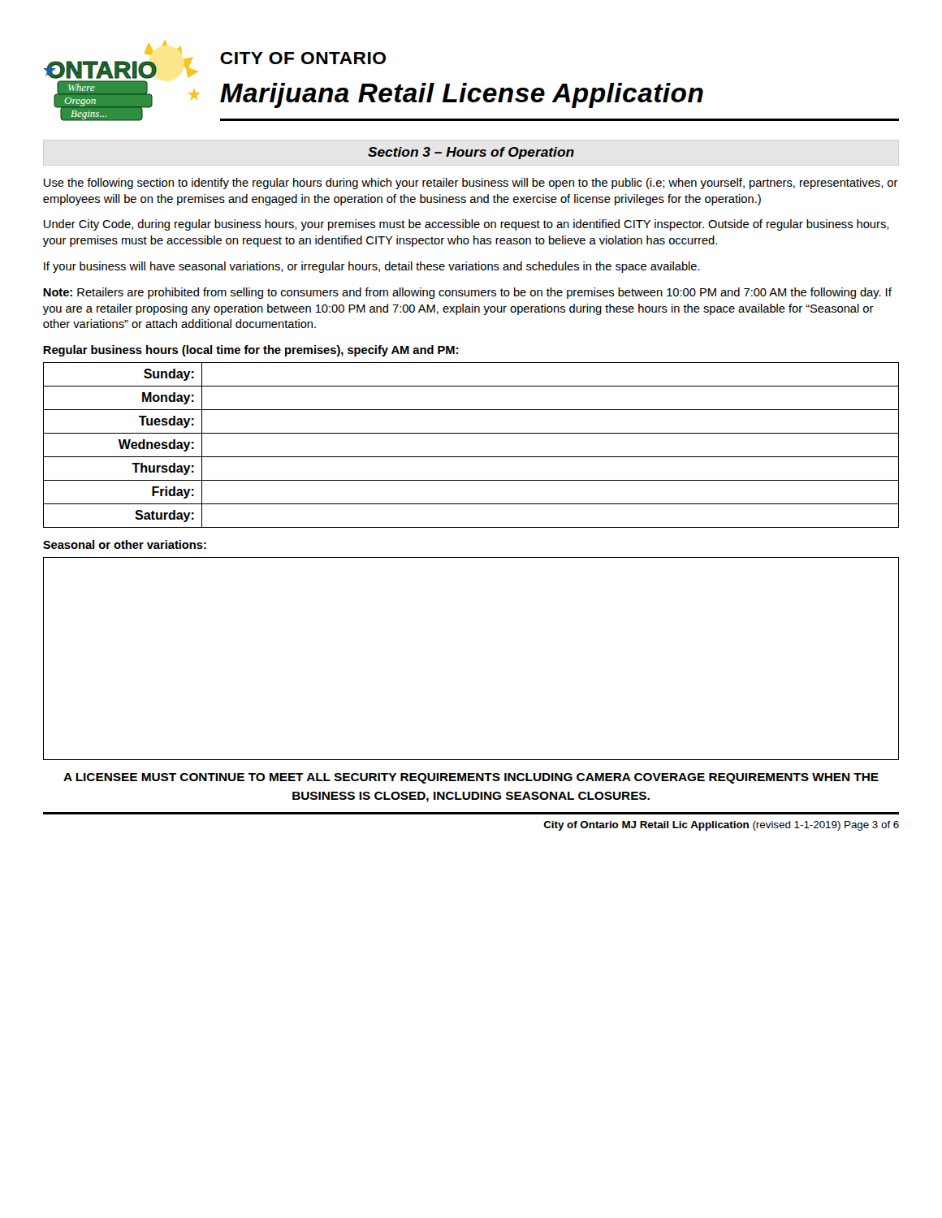ONTARIO Where Oregon Begins...
CITY OF ONTARIO
Marijuana Retail License Application
Section 3 – Hours of Operation
Use the following section to identify the regular hours during which your retailer business will be open to the public (i.e; when yourself, partners, representatives, or employees will be on the premises and engaged in the operation of the business and the exercise of license privileges for the operation.)
Under City Code, during regular business hours, your premises must be accessible on request to an identified CITY inspector. Outside of regular business hours, your premises must be accessible on request to an identified CITY inspector who has reason to believe a violation has occurred.
If your business will have seasonal variations, or irregular hours, detail these variations and schedules in the space available.
Note: Retailers are prohibited from selling to consumers and from allowing consumers to be on the premises between 10:00 PM and 7:00 AM the following day. If you are a retailer proposing any operation between 10:00 PM and 7:00 AM, explain your operations during these hours in the space available for “Seasonal or other variations” or attach additional documentation.
Regular business hours (local time for the premises), specify AM and PM:
| Sunday: | |
| Monday: | |
| Tuesday: | |
| Wednesday: | |
| Thursday: | |
| Friday: | |
| Saturday: | |
Seasonal or other variations:
A LICENSEE MUST CONTINUE TO MEET ALL SECURITY REQUIREMENTS INCLUDING CAMERA COVERAGE REQUIREMENTS WHEN THE BUSINESS IS CLOSED, INCLUDING SEASONAL CLOSURES.
City of Ontario MJ Retail Lic Application (revised 1-1-2019) Page 3 of 6